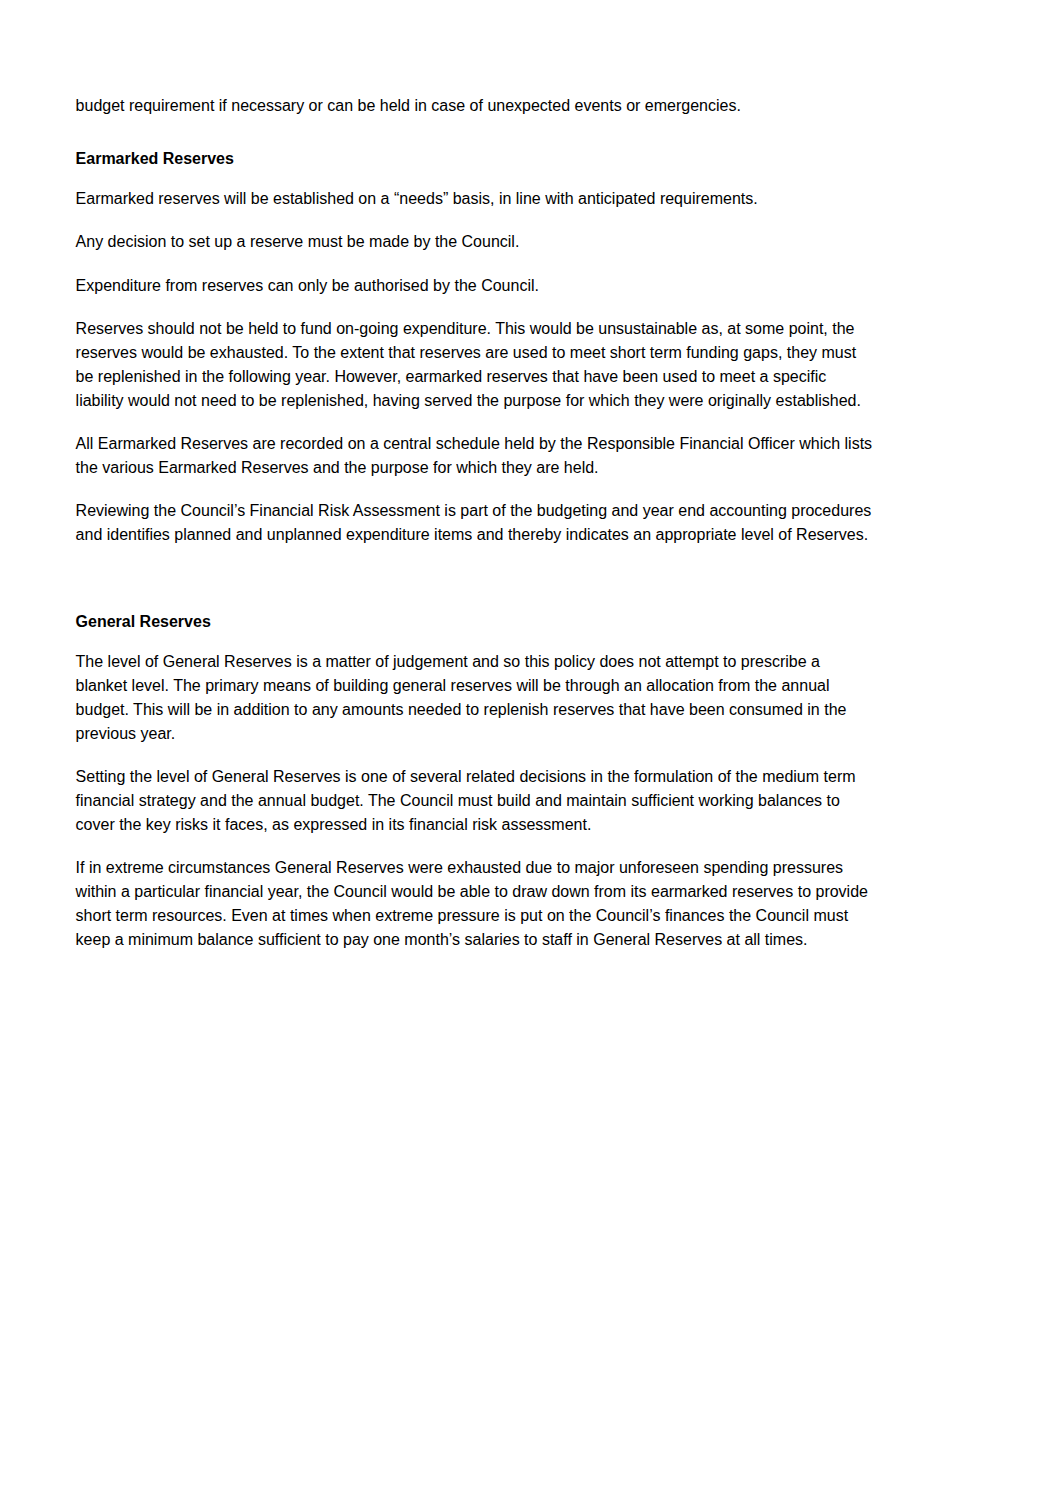budget requirement if necessary or can be held in case of unexpected events or emergencies.
Earmarked Reserves
Earmarked reserves will be established on a “needs” basis, in line with anticipated requirements.
Any decision to set up a reserve must be made by the Council.
Expenditure from reserves can only be authorised by the Council.
Reserves should not be held to fund on-going expenditure. This would be unsustainable as, at some point, the reserves would be exhausted. To the extent that reserves are used to meet short term funding gaps, they must be replenished in the following year. However, earmarked reserves that have been used to meet a specific liability would not need to be replenished, having served the purpose for which they were originally established.
All Earmarked Reserves are recorded on a central schedule held by the Responsible Financial Officer which lists the various Earmarked Reserves and the purpose for which they are held.
Reviewing the Council’s Financial Risk Assessment is part of the budgeting and year end accounting procedures and identifies planned and unplanned expenditure items and thereby indicates an appropriate level of Reserves.
General Reserves
The level of General Reserves is a matter of judgement and so this policy does not attempt to prescribe a blanket level. The primary means of building general reserves will be through an allocation from the annual budget. This will be in addition to any amounts needed to replenish reserves that have been consumed in the previous year.
Setting the level of General Reserves is one of several related decisions in the formulation of the medium term financial strategy and the annual budget. The Council must build and maintain sufficient working balances to cover the key risks it faces, as expressed in its financial risk assessment.
If in extreme circumstances General Reserves were exhausted due to major unforeseen spending pressures within a particular financial year, the Council would be able to draw down from its earmarked reserves to provide short term resources. Even at times when extreme pressure is put on the Council’s finances the Council must keep a minimum balance sufficient to pay one month’s salaries to staff in General Reserves at all times.